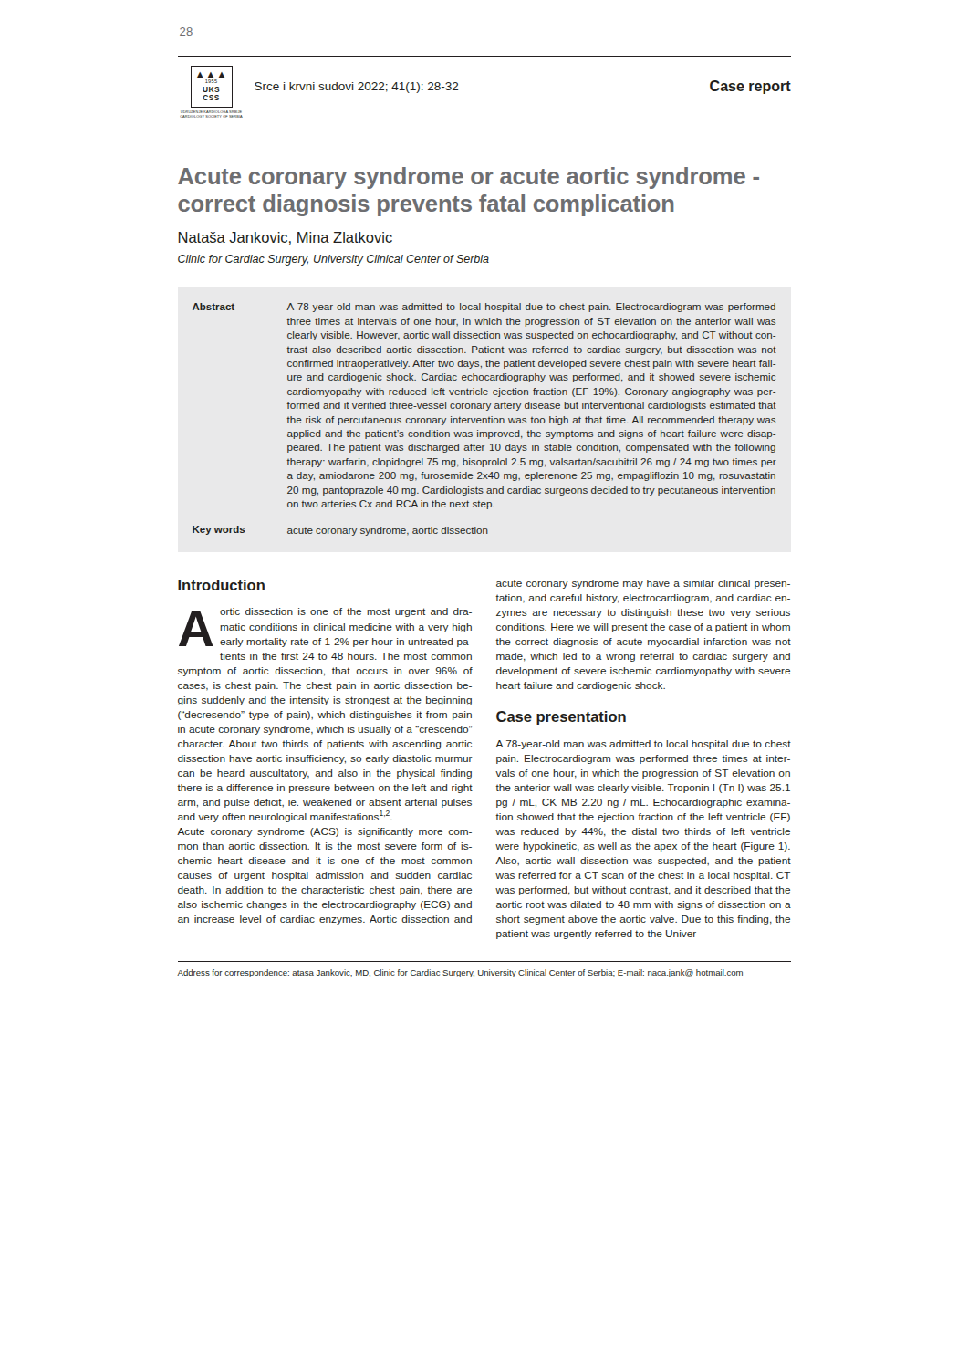28
▲▲▲
1955
UKS
CSS
Udruženje kardiologa Srbije
Cardiology Society of Serbia
Srce i krvni sudovi 2022; 41(1): 28-32
Case report
Acute coronary syndrome or acute aortic syndrome -
correct diagnosis prevents fatal complication
Nataša Jankovic, Mina Zlatkovic
Clinic for Cardiac Surgery, University Clinical Center of Serbia
Abstract
A 78-year-old man was admitted to local hospital due to chest pain. Electrocardiogram was performed three times at intervals of one hour, in which the progression of ST elevation on the anterior wall was clearly visible. However, aortic wall dissection was suspected on echocardiography, and CT without contrast also described aortic dissection. Patient was referred to cardiac surgery, but dissection was not confirmed intraoperatively. After two days, the patient developed severe chest pain with severe heart failure and cardiogenic shock. Cardiac echocardiography was performed, and it showed severe ischemic cardiomyopathy with reduced left ventricle ejection fraction (EF 19%). Coronary angiography was performed and it verified three-vessel coronary artery disease but interventional cardiologists estimated that the risk of percutaneous coronary intervention was too high at that time. All recommended therapy was applied and the patient’s condition was improved, the symptoms and signs of heart failure were disappeared. The patient was discharged after 10 days in stable condition, compensated with the following therapy: warfarin, clopidogrel 75 mg, bisoprolol 2.5 mg, valsartan/sacubitril 26 mg / 24 mg two times per a day, amiodarone 200 mg, furosemide 2x40 mg, eplerenone 25 mg, empagliflozin 10 mg, rosuvastatin 20 mg, pantoprazole 40 mg. Cardiologists and cardiac surgeons decided to try pecutaneous intervention on two arteries Cx and RCA in the next step.
Key words
acute coronary syndrome, aortic dissection
Introduction
Aortic dissection is one of the most urgent and dramatic conditions in clinical medicine with a very high early mortality rate of 1-2% per hour in untreated patients in the first 24 to 48 hours. The most common symptom of aortic dissection, that occurs in over 96% of cases, is chest pain. The chest pain in aortic dissection begins suddenly and the intensity is strongest at the beginning (“decresendo” type of pain), which distinguishes it from pain in acute coronary syndrome, which is usually of a “crescendo” character. About two thirds of patients with ascending aortic dissection have aortic insufficiency, so early diastolic murmur can be heard auscultatory, and also in the physical finding there is a difference in pressure between on the left and right arm, and pulse deficit, ie. weakened or absent arterial pulses and very often neurological manifestations1,2.
Acute coronary syndrome (ACS) is significantly more common than aortic dissection. It is the most severe form of ischemic heart disease and it is one of the most common causes of urgent hospital admission and sudden cardiac death. In addition to the characteristic chest pain, there are also ischemic changes in the electrocardiography (ECG) and an increase level of cardiac enzymes. Aortic dissection and acute coronary syndrome may have a similar clinical presentation, and careful history, electrocardiogram, and cardiac enzymes are necessary to distinguish these two very serious conditions. Here we will present the case of a patient in whom the correct diagnosis of acute myocardial infarction was not made, which led to a wrong referral to cardiac surgery and development of severe ischemic cardiomyopathy with severe heart failure and cardiogenic shock.
Case presentation
A 78-year-old man was admitted to local hospital due to chest pain. Electrocardiogram was performed three times at intervals of one hour, in which the progression of ST elevation on the anterior wall was clearly visible. Troponin I (Tn I) was 25.1 pg / mL, CK MB 2.20 ng / mL. Echocardiographic examination showed that the ejection fraction of the left ventricle (EF) was reduced by 44%, the distal two thirds of left ventricle were hypokinetic, as well as the apex of the heart (Figure 1). Also, aortic wall dissection was suspected, and the patient was referred for a CT scan of the chest in a local hospital. CT was performed, but without contrast, and it described that the aortic root was dilated to 48 mm with signs of dissection on a short segment above the aortic valve. Due to this finding, the patient was urgently referred to the Univer-
Address for correspondence: atasa Jankovic, MD, Clinic for Cardiac Surgery, University Clinical Center of Serbia; E-mail: naca.jank@ hotmail.com